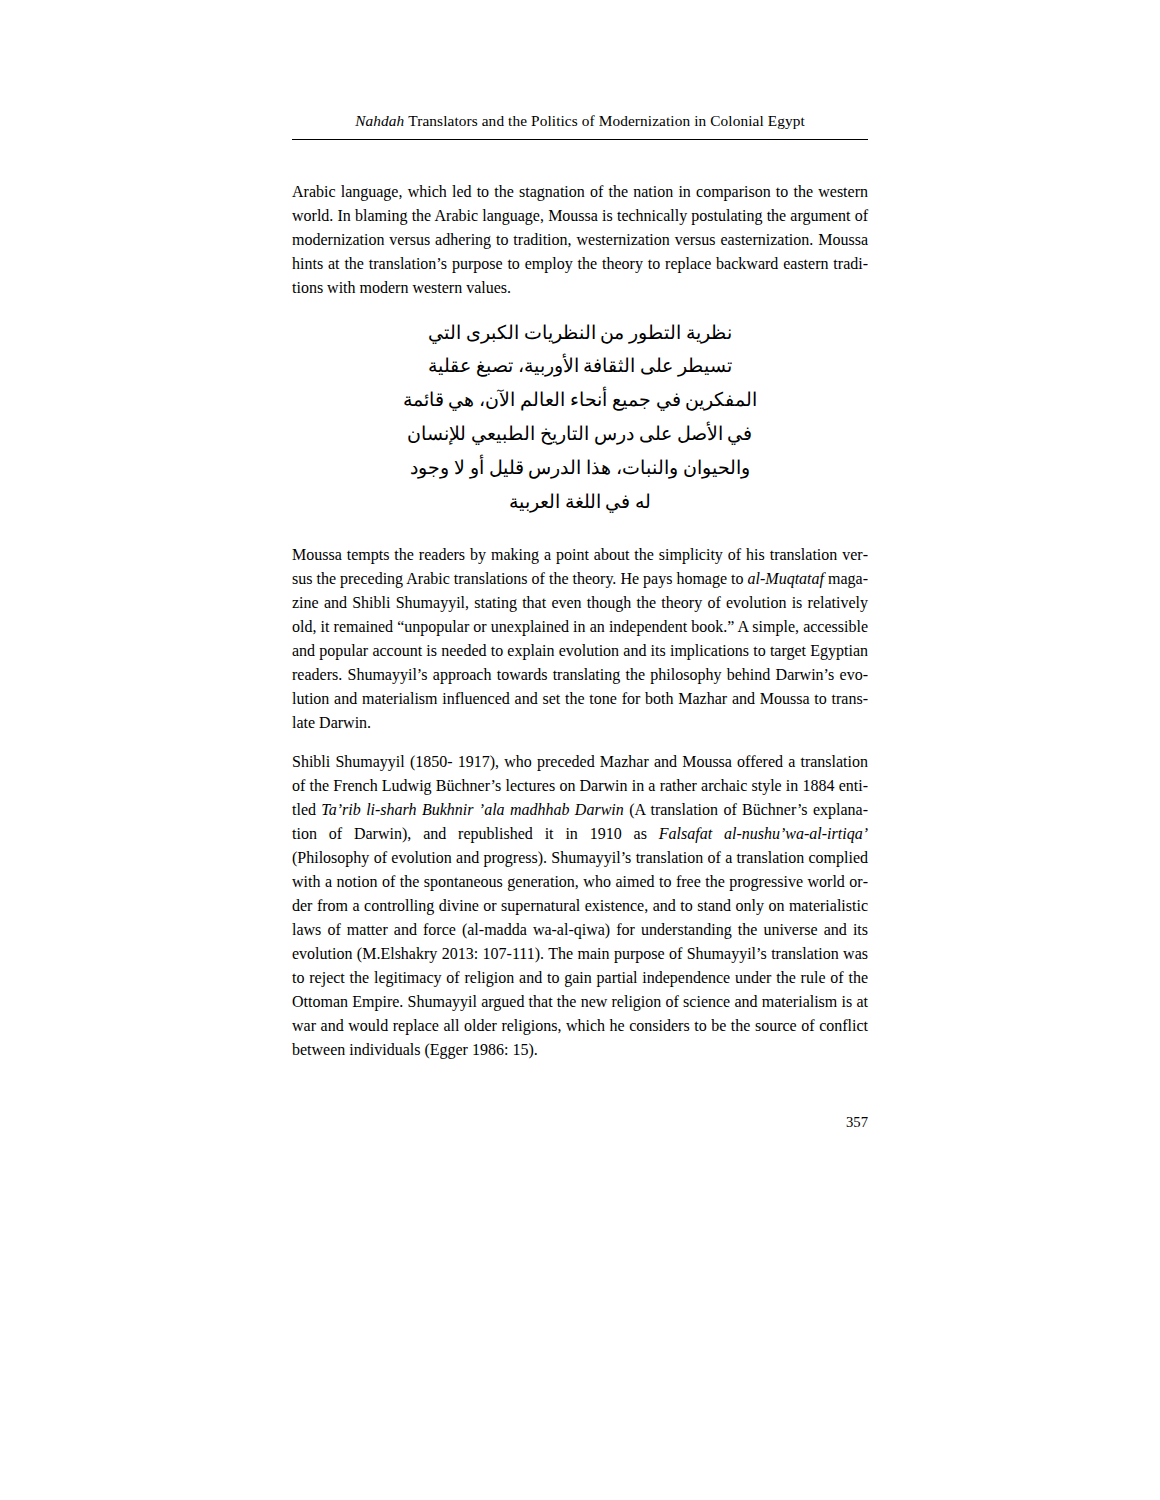Nahdah Translators and the Politics of Modernization in Colonial Egypt
Arabic language, which led to the stagnation of the nation in comparison to the western world. In blaming the Arabic language, Moussa is technically postulating the argument of modernization versus adhering to tradition, westernization versus easternization. Moussa hints at the translation’s purpose to employ the theory to replace backward eastern traditions with modern western values.
نظرية التطور من النظريات الكبرى التي تسيطر على الثقافة الأوربية، تصبغ عقلية المفكرين في جميع أنحاء العالم الآن، هي قائمة في الأصل على درس التاريخ الطبيعي للإنسان والحيوان والنبات، هذا الدرس قليل أو لا وجود له في اللغة العربية
Moussa tempts the readers by making a point about the simplicity of his translation versus the preceding Arabic translations of the theory. He pays homage to al-Muqtataf magazine and Shibli Shumayyil, stating that even though the theory of evolution is relatively old, it remained “unpopular or unexplained in an independent book.” A simple, accessible and popular account is needed to explain evolution and its implications to target Egyptian readers. Shumayyil’s approach towards translating the philosophy behind Darwin’s evolution and materialism influenced and set the tone for both Mazhar and Moussa to translate Darwin.
Shibli Shumayyil (1850- 1917), who preceded Mazhar and Moussa offered a translation of the French Ludwig Büchner’s lectures on Darwin in a rather archaic style in 1884 entitled Ta’rib li-sharh Bukhnir ’ala madhhab Darwin (A translation of Büchner’s explanation of Darwin), and republished it in 1910 as Falsafat al-nushu’wa-al-irtiqa’ (Philosophy of evolution and progress). Shumayyil’s translation of a translation complied with a notion of the spontaneous generation, who aimed to free the progressive world order from a controlling divine or supernatural existence, and to stand only on materialistic laws of matter and force (al-madda wa-al-qiwa) for understanding the universe and its evolution (M.Elshakry 2013: 107-111). The main purpose of Shumayyil’s translation was to reject the legitimacy of religion and to gain partial independence under the rule of the Ottoman Empire. Shumayyil argued that the new religion of science and materialism is at war and would replace all older religions, which he considers to be the source of conflict between individuals (Egger 1986: 15).
357